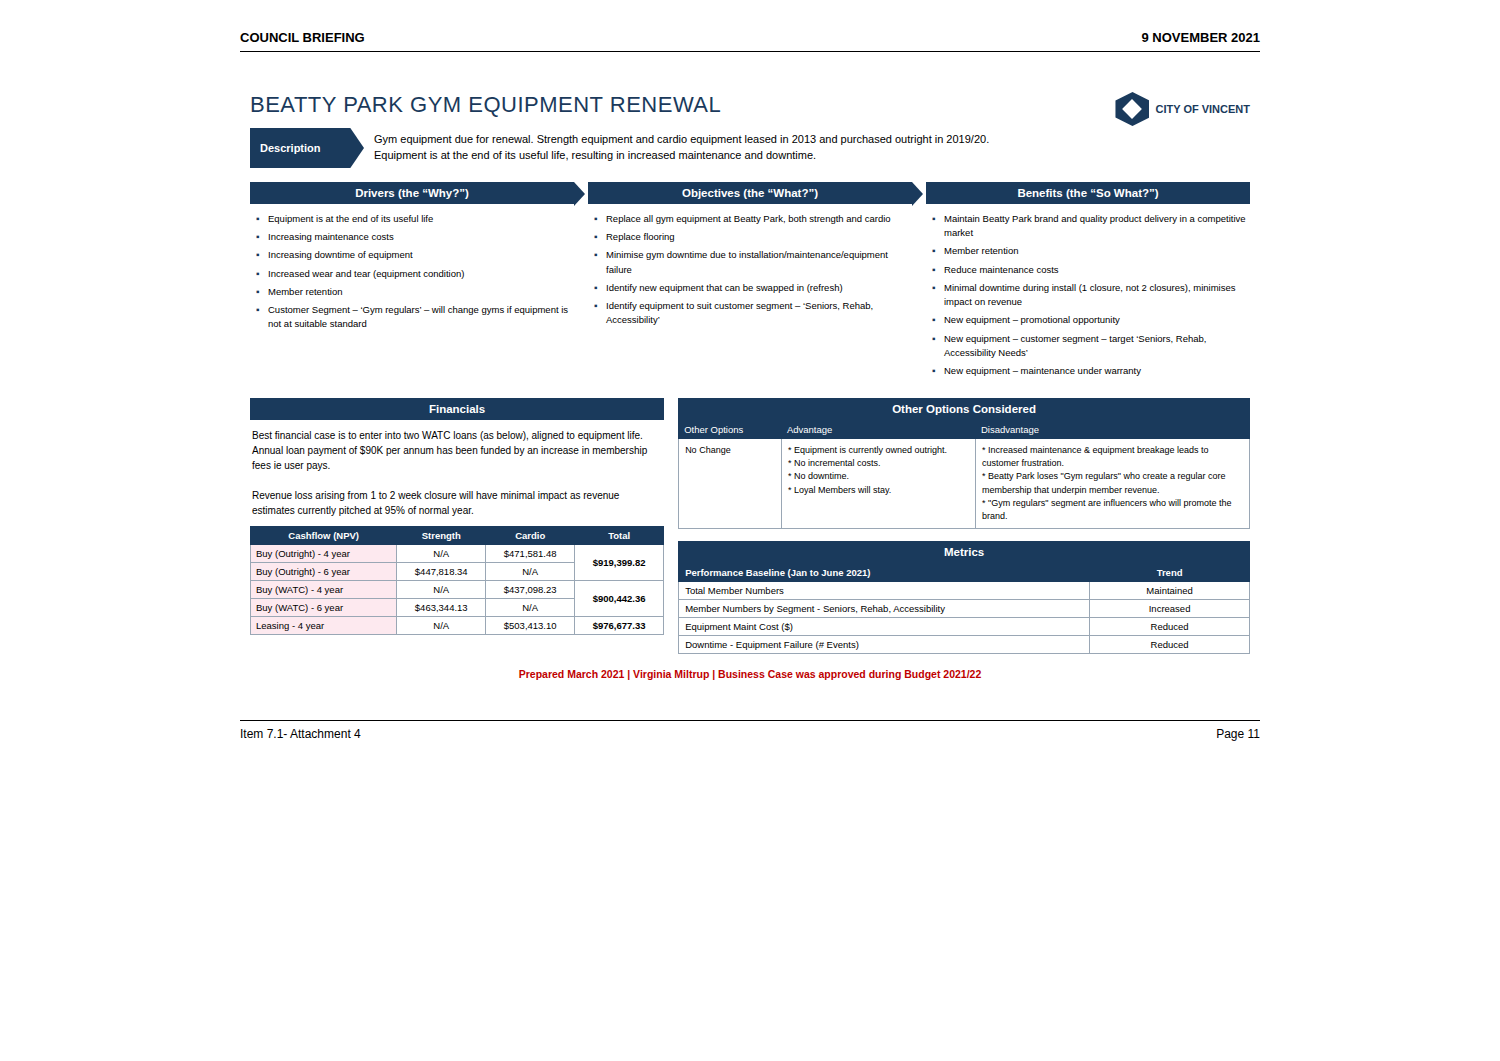COUNCIL BRIEFING
9 NOVEMBER 2021
BEATTY PARK GYM EQUIPMENT RENEWAL
CITY OF VINCENT
Description
Gym equipment due for renewal. Strength equipment and cardio equipment leased in 2013 and purchased outright in 2019/20.
Equipment is at the end of its useful life, resulting in increased maintenance and downtime.
Drivers (the “Why?”)
Equipment is at the end of its useful life
Increasing maintenance costs
Increasing downtime of equipment
Increased wear and tear (equipment condition)
Member retention
Customer Segment – ‘Gym regulars’ – will change gyms if equipment is not at suitable standard
Objectives (the “What?”)
Replace all gym equipment at Beatty Park, both strength and cardio
Replace flooring
Minimise gym downtime due to installation/maintenance/equipment failure
Identify new equipment that can be swapped in (refresh)
Identify equipment to suit customer segment – ‘Seniors, Rehab, Accessibility’
Benefits (the “So What?”)
Maintain Beatty Park brand and quality product delivery in a competitive market
Member retention
Reduce maintenance costs
Minimal downtime during install (1 closure, not 2 closures), minimises impact on revenue
New equipment – promotional opportunity
New equipment – customer segment – target ‘Seniors, Rehab, Accessibility Needs’
New equipment – maintenance under warranty
Financials
Best financial case is to enter into two WATC loans (as below), aligned to equipment life. Annual loan payment of $90K per annum has been funded by an increase in membership fees ie user pays.
Revenue loss arising from 1 to 2 week closure will have minimal impact as revenue estimates currently pitched at 95% of normal year.
| Cashflow (NPV) | Strength | Cardio | Total |
| --- | --- | --- | --- |
| Buy (Outright) - 4 year | N/A | $471,581.48 | $919,399.82 |
| Buy (Outright) - 6 year | $447,818.34 | N/A |
| Buy (WATC) - 4 year | N/A | $437,098.23 | $900,442.36 |
| Buy (WATC) - 6 year | $463,344.13 | N/A |
| Leasing - 4 year | N/A | $503,413.10 | $976,677.33 |
Other Options Considered
| Other Options | Advantage | Disadvantage |
| --- | --- | --- |
| No Change | * Equipment is currently owned outright. * No incremental costs. * No downtime. * Loyal Members will stay. | * Increased maintenance & equipment breakage leads to customer frustration. * Beatty Park loses "Gym regulars" who create a regular core membership that underpin member revenue. * "Gym regulars" segment are influencers who will promote the brand. |
Metrics
| Performance Baseline (Jan to June 2021) | Trend |
| --- | --- |
| Total Member Numbers | Maintained |
| Member Numbers by Segment - Seniors, Rehab, Accessibility | Increased |
| Equipment Maint Cost ($) | Reduced |
| Downtime - Equipment Failure (# Events) | Reduced |
Prepared March 2021 | Virginia Miltrup | Business Case was approved during Budget 2021/22
Item 7.1- Attachment 4
Page 11